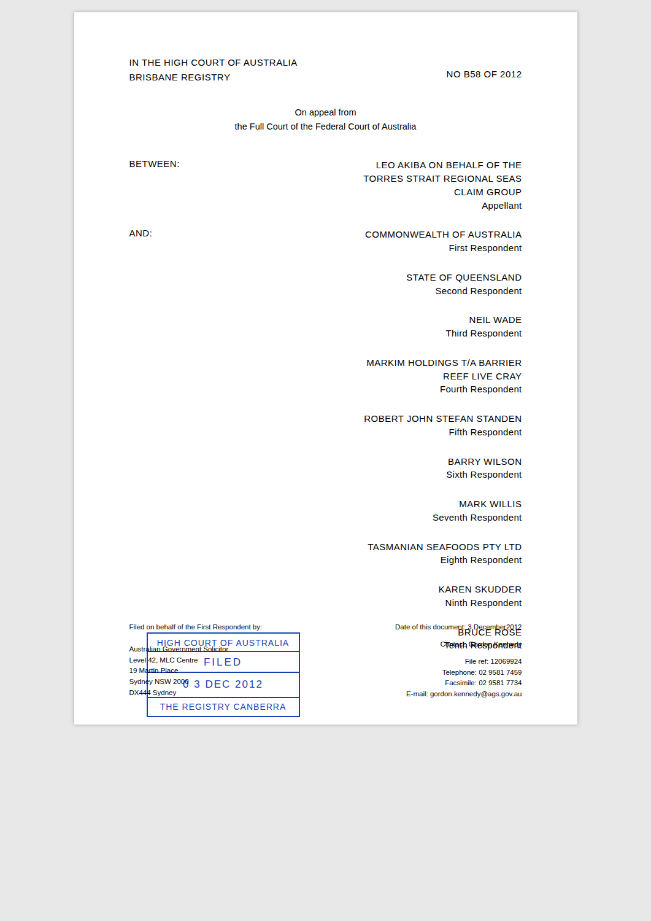IN THE HIGH COURT OF AUSTRALIA
BRISBANE REGISTRY
NO B58 OF 2012
On appeal from
the Full Court of the Federal Court of Australia
| BETWEEN: | LEO AKIBA ON BEHALF OF THE TORRES STRAIT REGIONAL SEAS CLAIM GROUP Appellant |
| AND: | COMMONWEALTH OF AUSTRALIA First Respondent |
| | STATE OF QUEENSLAND Second Respondent |
| | NEIL WADE Third Respondent |
| | MARKIM HOLDINGS T/A BARRIER REEF LIVE CRAY Fourth Respondent |
| | ROBERT JOHN STEFAN STANDEN Fifth Respondent |
| | BARRY WILSON Sixth Respondent |
| | MARK WILLIS Seventh Respondent |
| | TASMANIAN SEAFOODS PTY LTD Eighth Respondent |
| | KAREN SKUDDER Ninth Respondent |
| | BRUCE ROSE Tenth Respondent |
HIGH COURT OF AUSTRALIA
FILED
0 3 DEC 2012
THE REGISTRY CANBERRA
Filed on behalf of the First Respondent by:
Australian Government Solicitor
Level 42, MLC Centre
19 Martin Place
Sydney NSW 2000
DX444 Sydney
Date of this document: 3 December2012
Contact: Gordon Kennedy
File ref: 12069924
Telephone: 02 9581 7459
Facsimile: 02 9581 7734
E-mail: gordon.kennedy@ags.gov.au